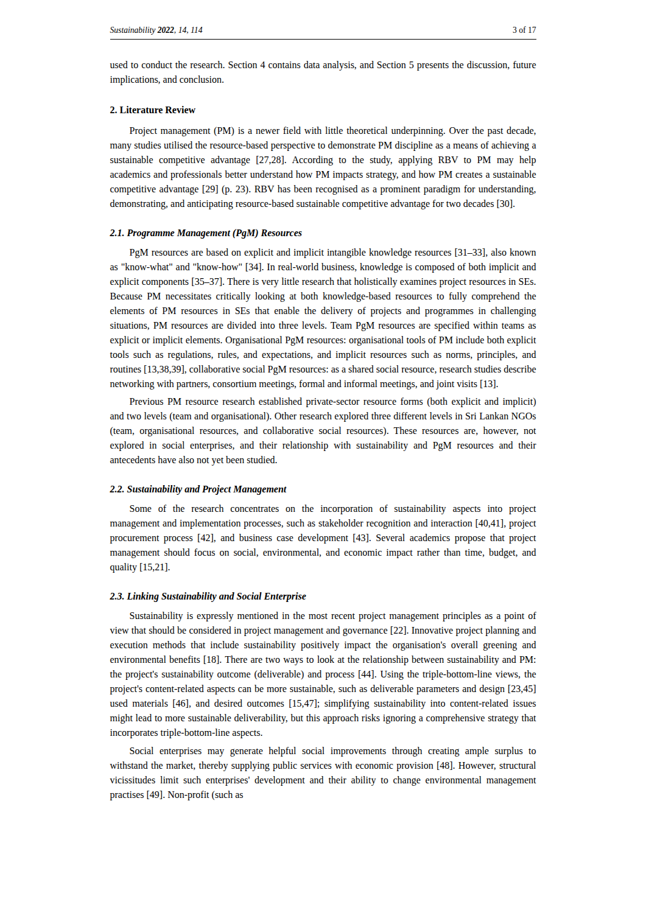Sustainability 2022, 14, 114 3 of 17
used to conduct the research. Section 4 contains data analysis, and Section 5 presents the discussion, future implications, and conclusion.
2. Literature Review
Project management (PM) is a newer field with little theoretical underpinning. Over the past decade, many studies utilised the resource-based perspective to demonstrate PM discipline as a means of achieving a sustainable competitive advantage [27,28]. According to the study, applying RBV to PM may help academics and professionals better understand how PM impacts strategy, and how PM creates a sustainable competitive advantage [29] (p. 23). RBV has been recognised as a prominent paradigm for understanding, demonstrating, and anticipating resource-based sustainable competitive advantage for two decades [30].
2.1. Programme Management (PgM) Resources
PgM resources are based on explicit and implicit intangible knowledge resources [31–33], also known as "know-what" and "know-how" [34]. In real-world business, knowledge is composed of both implicit and explicit components [35–37]. There is very little research that holistically examines project resources in SEs. Because PM necessitates critically looking at both knowledge-based resources to fully comprehend the elements of PM resources in SEs that enable the delivery of projects and programmes in challenging situations, PM resources are divided into three levels. Team PgM resources are specified within teams as explicit or implicit elements. Organisational PgM resources: organisational tools of PM include both explicit tools such as regulations, rules, and expectations, and implicit resources such as norms, principles, and routines [13,38,39], collaborative social PgM resources: as a shared social resource, research studies describe networking with partners, consortium meetings, formal and informal meetings, and joint visits [13].
Previous PM resource research established private-sector resource forms (both explicit and implicit) and two levels (team and organisational). Other research explored three different levels in Sri Lankan NGOs (team, organisational resources, and collaborative social resources). These resources are, however, not explored in social enterprises, and their relationship with sustainability and PgM resources and their antecedents have also not yet been studied.
2.2. Sustainability and Project Management
Some of the research concentrates on the incorporation of sustainability aspects into project management and implementation processes, such as stakeholder recognition and interaction [40,41], project procurement process [42], and business case development [43]. Several academics propose that project management should focus on social, environmental, and economic impact rather than time, budget, and quality [15,21].
2.3. Linking Sustainability and Social Enterprise
Sustainability is expressly mentioned in the most recent project management principles as a point of view that should be considered in project management and governance [22]. Innovative project planning and execution methods that include sustainability positively impact the organisation's overall greening and environmental benefits [18]. There are two ways to look at the relationship between sustainability and PM: the project's sustainability outcome (deliverable) and process [44]. Using the triple-bottom-line views, the project's content-related aspects can be more sustainable, such as deliverable parameters and design [23,45] used materials [46], and desired outcomes [15,47]; simplifying sustainability into content-related issues might lead to more sustainable deliverability, but this approach risks ignoring a comprehensive strategy that incorporates triple-bottom-line aspects.
Social enterprises may generate helpful social improvements through creating ample surplus to withstand the market, thereby supplying public services with economic provision [48]. However, structural vicissitudes limit such enterprises' development and their ability to change environmental management practises [49]. Non-profit (such as